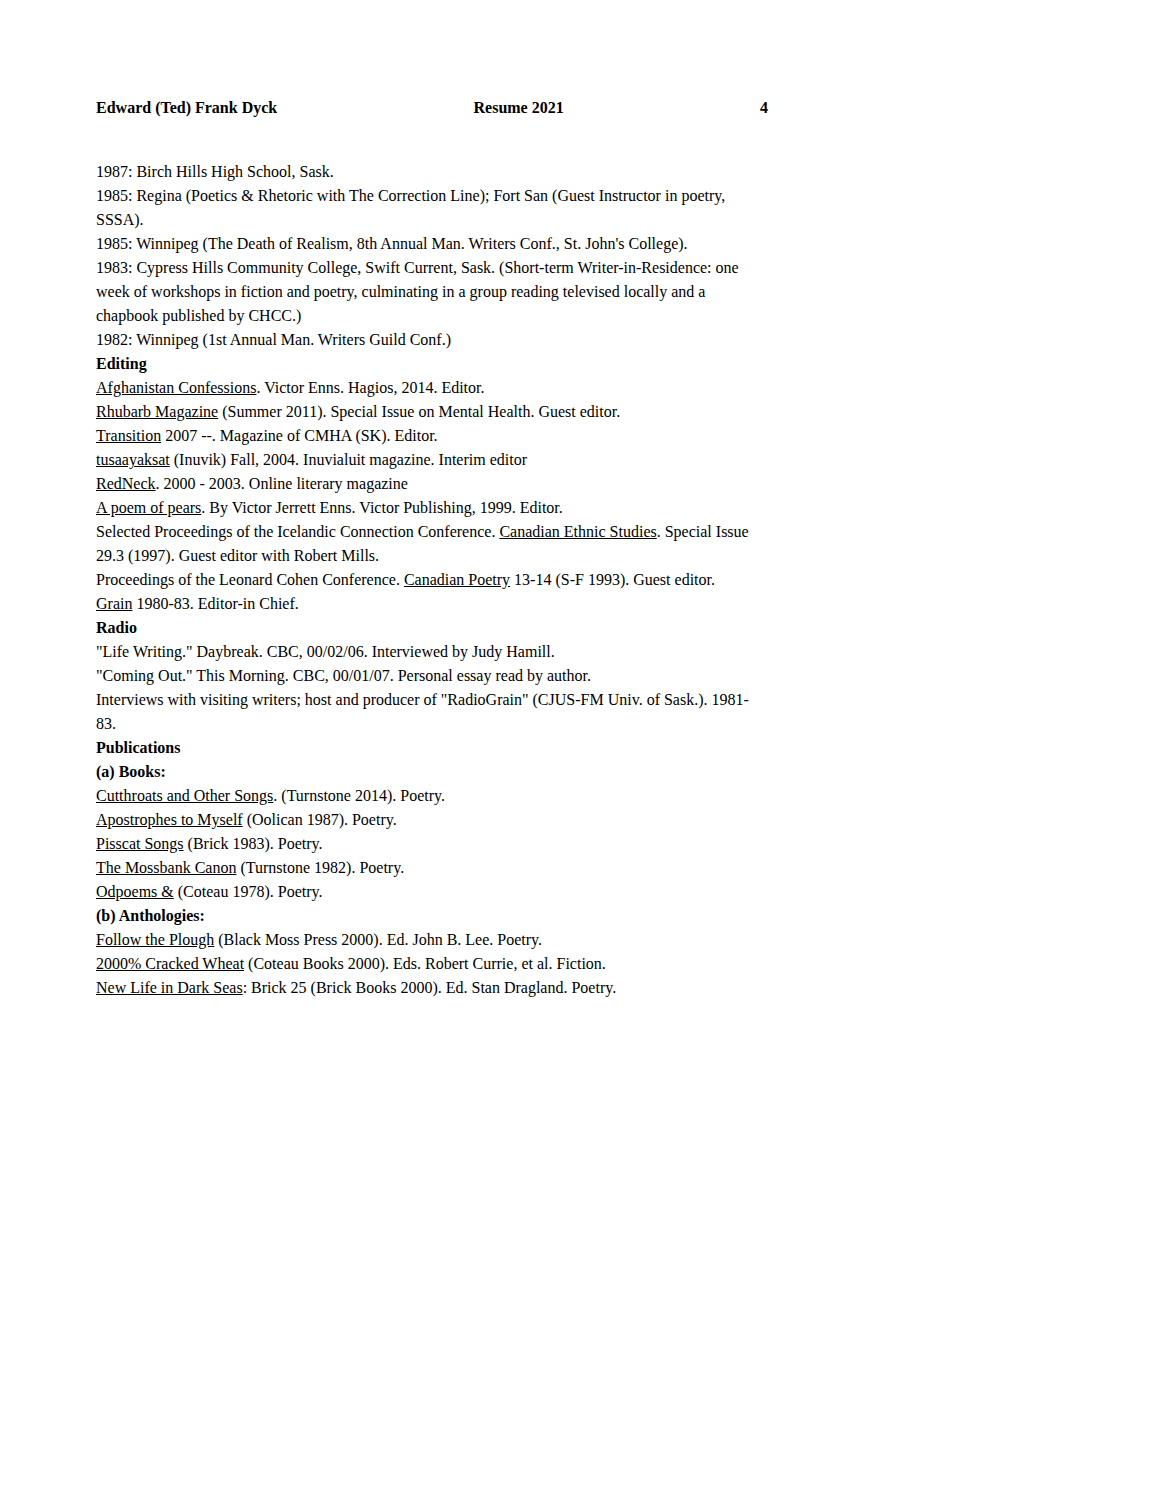Edward (Ted) Frank Dyck Resume 2021 4
1987: Birch Hills High School, Sask.
1985: Regina (Poetics & Rhetoric with The Correction Line); Fort San (Guest Instructor in poetry, SSSA).
1985: Winnipeg (The Death of Realism, 8th Annual Man. Writers Conf., St. John's College).
1983: Cypress Hills Community College, Swift Current, Sask. (Short-term Writer-in-Residence: one week of workshops in fiction and poetry, culminating in a group reading televised locally and a chapbook published by CHCC.)
1982: Winnipeg (1st Annual Man. Writers Guild Conf.)
Editing
Afghanistan Confessions. Victor Enns. Hagios, 2014. Editor.
Rhubarb Magazine (Summer 2011). Special Issue on Mental Health. Guest editor.
Transition 2007 --. Magazine of CMHA (SK). Editor.
tusaayaksat (Inuvik) Fall, 2004. Inuvialuit magazine. Interim editor
RedNeck. 2000 - 2003. Online literary magazine
A poem of pears. By Victor Jerrett Enns. Victor Publishing, 1999. Editor.
Selected Proceedings of the Icelandic Connection Conference. Canadian Ethnic Studies. Special Issue 29.3 (1997). Guest editor with Robert Mills.
Proceedings of the Leonard Cohen Conference. Canadian Poetry 13-14 (S-F 1993). Guest editor.
Grain 1980-83. Editor-in Chief.
Radio
"Life Writing." Daybreak. CBC, 00/02/06. Interviewed by Judy Hamill.
"Coming Out." This Morning. CBC, 00/01/07. Personal essay read by author.
Interviews with visiting writers; host and producer of "RadioGrain" (CJUS-FM Univ. of Sask.). 1981-83.
Publications
(a) Books:
Cutthroats and Other Songs. (Turnstone 2014). Poetry.
Apostrophes to Myself (Oolican 1987). Poetry.
Pisscat Songs (Brick 1983). Poetry.
The Mossbank Canon (Turnstone 1982). Poetry.
Odpoems & (Coteau 1978). Poetry.
(b) Anthologies:
Follow the Plough (Black Moss Press 2000). Ed. John B. Lee. Poetry.
2000% Cracked Wheat (Coteau Books 2000). Eds. Robert Currie, et al. Fiction.
New Life in Dark Seas: Brick 25 (Brick Books 2000). Ed. Stan Dragland. Poetry.